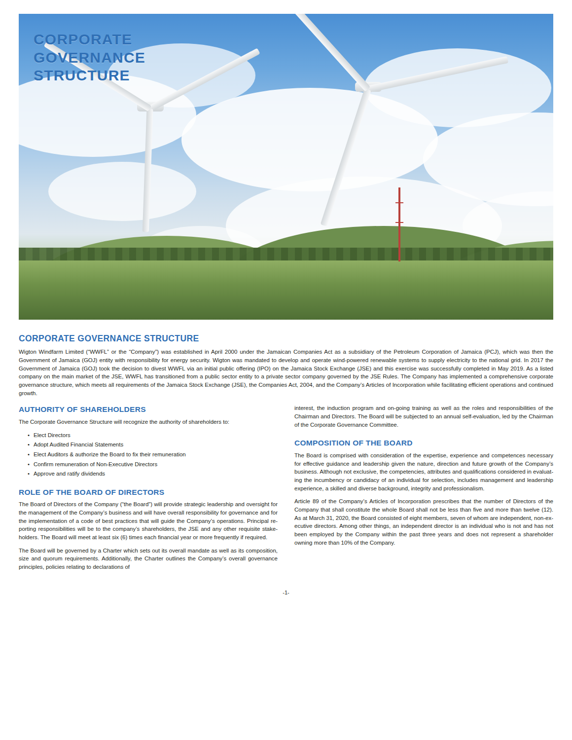Corporate
Governance
Structure
Corporate Governance Structure
Wigton Windfarm Limited (“WWFL” or the “Company”) was established in April 2000 under the Jamaican Companies Act as a subsidiary of the Petroleum Corporation of Jamaica (PCJ), which was then the Government of Jamaica (GOJ) entity with responsibility for energy security. Wigton was mandated to develop and operate wind-powered renewable systems to supply electricity to the national grid. In 2017 the Government of Jamaica (GOJ) took the decision to divest WWFL via an initial public offering (IPO) on the Jamaica Stock Exchange (JSE) and this exercise was successfully completed in May 2019. As a listed company on the main market of the JSE, WWFL has transitioned from a public sector entity to a private sector company governed by the JSE Rules. The Company has implemented a comprehensive corporate governance structure, which meets all requirements of the Jamaica Stock Exchange (JSE), the Companies Act, 2004, and the Company’s Articles of Incorporation while facilitating efficient operations and continued growth.
Authority of Shareholders
The Corporate Governance Structure will recognize the authority of shareholders to:
Elect Directors
Adopt Audited Financial Statements
Elect Auditors & authorize the Board to fix their remuneration
Confirm remuneration of Non-Executive Directors
Approve and ratify dividends
Role of the Board of Directors
The Board of Directors of the Company (“the Board”) will provide strategic leadership and oversight for the management of the Company’s business and will have overall responsibility for governance and for the implementation of a code of best practices that will guide the Company’s operations. Principal reporting responsibilities will be to the company’s shareholders, the JSE and any other requisite stakeholders. The Board will meet at least six (6) times each financial year or more frequently if required.
The Board will be governed by a Charter which sets out its overall mandate as well as its composition, size and quorum requirements. Additionally, the Charter outlines the Company’s overall governance principles, policies relating to declarations of
interest, the induction program and on-going training as well as the roles and responsibilities of the Chairman and Directors. The Board will be subjected to an annual self-evaluation, led by the Chairman of the Corporate Governance Committee.
Composition of the Board
The Board is comprised with consideration of the expertise, experience and competences necessary for effective guidance and leadership given the nature, direction and future growth of the Company’s business. Although not exclusive, the competencies, attributes and qualifications considered in evaluating the incumbency or candidacy of an individual for selection, includes management and leadership experience, a skilled and diverse background, integrity and professionalism.
Article 89 of the Company’s Articles of Incorporation prescribes that the number of Directors of the Company that shall constitute the whole Board shall not be less than five and more than twelve (12). As at March 31, 2020, the Board consisted of eight members, seven of whom are independent, non-executive directors. Among other things, an independent director is an individual who is not and has not been employed by the Company within the past three years and does not represent a shareholder owning more than 10% of the Company.
-1-